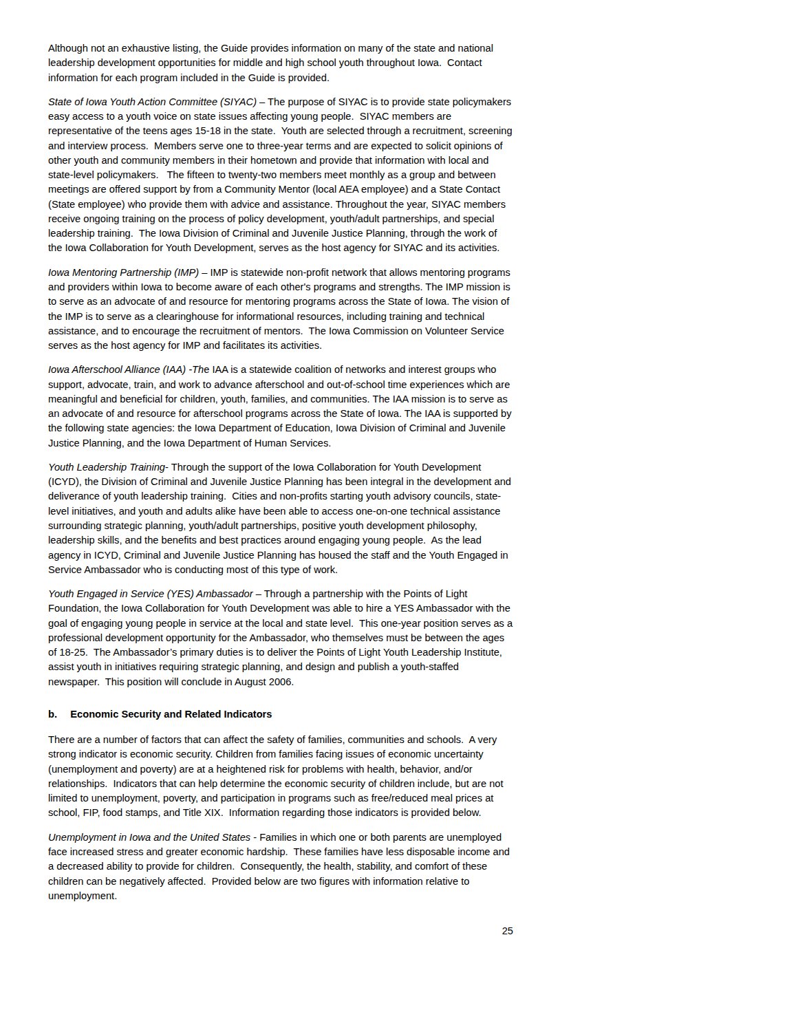Although not an exhaustive listing, the Guide provides information on many of the state and national leadership development opportunities for middle and high school youth throughout Iowa. Contact information for each program included in the Guide is provided.
State of Iowa Youth Action Committee (SIYAC) – The purpose of SIYAC is to provide state policymakers easy access to a youth voice on state issues affecting young people. SIYAC members are representative of the teens ages 15-18 in the state. Youth are selected through a recruitment, screening and interview process. Members serve one to three-year terms and are expected to solicit opinions of other youth and community members in their hometown and provide that information with local and state-level policymakers. The fifteen to twenty-two members meet monthly as a group and between meetings are offered support by from a Community Mentor (local AEA employee) and a State Contact (State employee) who provide them with advice and assistance. Throughout the year, SIYAC members receive ongoing training on the process of policy development, youth/adult partnerships, and special leadership training. The Iowa Division of Criminal and Juvenile Justice Planning, through the work of the Iowa Collaboration for Youth Development, serves as the host agency for SIYAC and its activities.
Iowa Mentoring Partnership (IMP) – IMP is statewide non-profit network that allows mentoring programs and providers within Iowa to become aware of each other's programs and strengths. The IMP mission is to serve as an advocate of and resource for mentoring programs across the State of Iowa. The vision of the IMP is to serve as a clearinghouse for informational resources, including training and technical assistance, and to encourage the recruitment of mentors. The Iowa Commission on Volunteer Service serves as the host agency for IMP and facilitates its activities.
Iowa Afterschool Alliance (IAA) -The IAA is a statewide coalition of networks and interest groups who support, advocate, train, and work to advance afterschool and out-of-school time experiences which are meaningful and beneficial for children, youth, families, and communities. The IAA mission is to serve as an advocate of and resource for afterschool programs across the State of Iowa. The IAA is supported by the following state agencies: the Iowa Department of Education, Iowa Division of Criminal and Juvenile Justice Planning, and the Iowa Department of Human Services.
Youth Leadership Training- Through the support of the Iowa Collaboration for Youth Development (ICYD), the Division of Criminal and Juvenile Justice Planning has been integral in the development and deliverance of youth leadership training. Cities and non-profits starting youth advisory councils, state-level initiatives, and youth and adults alike have been able to access one-on-one technical assistance surrounding strategic planning, youth/adult partnerships, positive youth development philosophy, leadership skills, and the benefits and best practices around engaging young people. As the lead agency in ICYD, Criminal and Juvenile Justice Planning has housed the staff and the Youth Engaged in Service Ambassador who is conducting most of this type of work.
Youth Engaged in Service (YES) Ambassador – Through a partnership with the Points of Light Foundation, the Iowa Collaboration for Youth Development was able to hire a YES Ambassador with the goal of engaging young people in service at the local and state level. This one-year position serves as a professional development opportunity for the Ambassador, who themselves must be between the ages of 18-25. The Ambassador’s primary duties is to deliver the Points of Light Youth Leadership Institute, assist youth in initiatives requiring strategic planning, and design and publish a youth-staffed newspaper. This position will conclude in August 2006.
b. Economic Security and Related Indicators
There are a number of factors that can affect the safety of families, communities and schools. A very strong indicator is economic security. Children from families facing issues of economic uncertainty (unemployment and poverty) are at a heightened risk for problems with health, behavior, and/or relationships. Indicators that can help determine the economic security of children include, but are not limited to unemployment, poverty, and participation in programs such as free/reduced meal prices at school, FIP, food stamps, and Title XIX. Information regarding those indicators is provided below.
Unemployment in Iowa and the United States - Families in which one or both parents are unemployed face increased stress and greater economic hardship. These families have less disposable income and a decreased ability to provide for children. Consequently, the health, stability, and comfort of these children can be negatively affected. Provided below are two figures with information relative to unemployment.
25